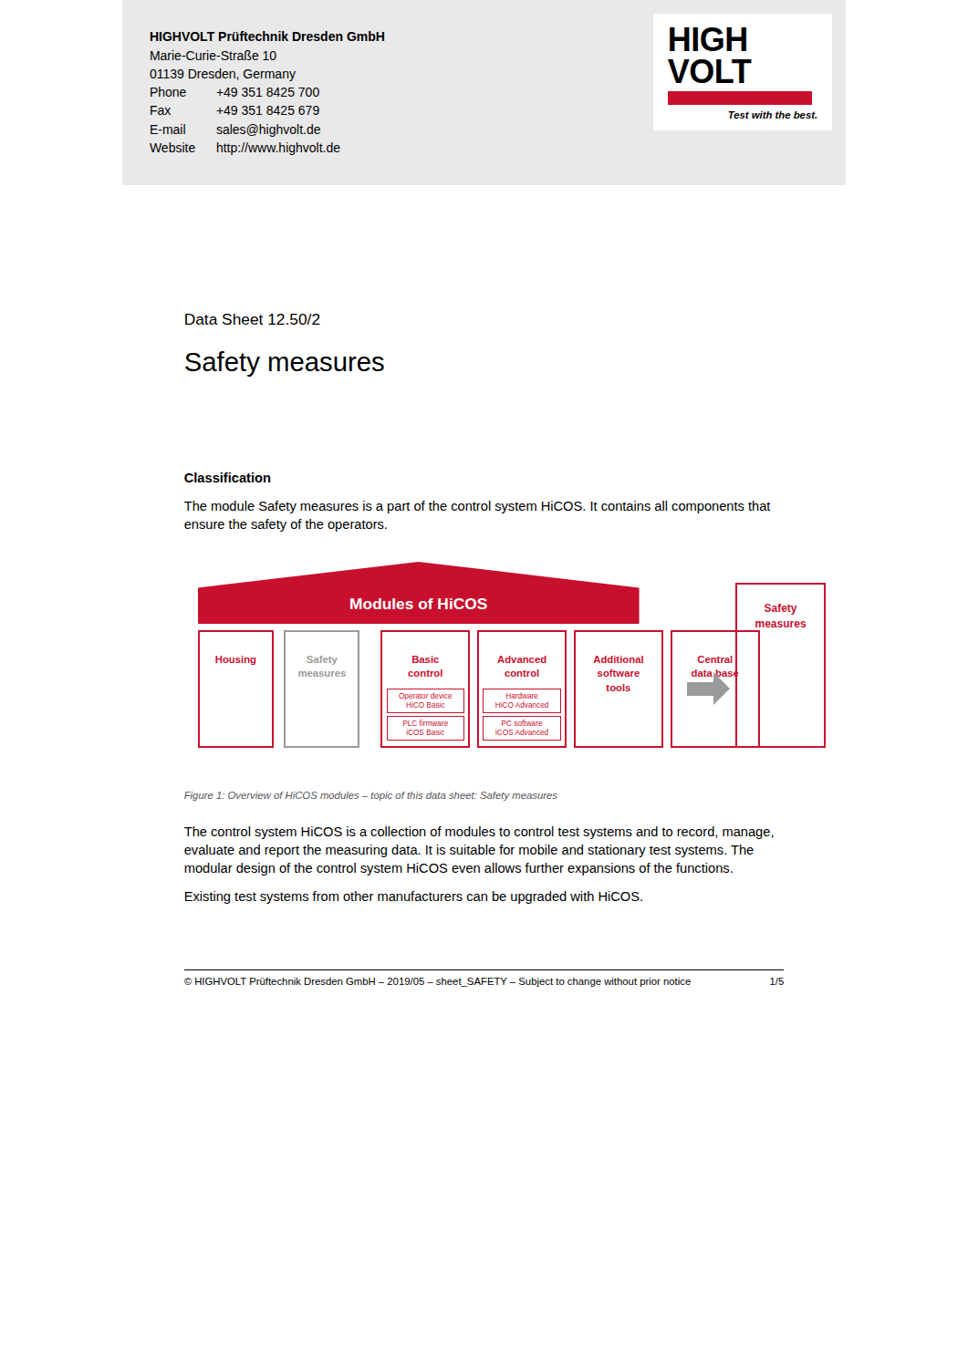HIGHVOLT Prüftechnik Dresden GmbH
Marie-Curie-Straße 10
01139 Dresden, Germany
| Phone | +49 351 8425 700 |
| Fax | +49 351 8425 679 |
| E-mail | sales@highvolt.de |
| Website | http://www.highvolt.de |
HIGH
VOLT
Test with the best.
Data Sheet 12.50/2
Safety measures
Classification
The module Safety measures is a part of the control system HiCOS. It contains all components that ensure the safety of the operators.
Modules of HiCOS
Housing
Safety
measures
Basic
control
Operator device
HiCO Basic
PLC firmware
iCOS Basic
Advanced
control
Hardware
HiCO Advanced
PC software
iCOS Advanced
Additional
software
tools
Central
data base
Safety
measures
Figure 1: Overview of HiCOS modules – topic of this data sheet: Safety measures
The control system HiCOS is a collection of modules to control test systems and to record, manage, evaluate and report the measuring data. It is suitable for mobile and stationary test systems. The modular design of the control system HiCOS even allows further expansions of the functions.
Existing test systems from other manufacturers can be upgraded with HiCOS.
| © HIGHVOLT Prüftechnik Dresden GmbH – 2019/05 – sheet_SAFETY – Subject to change without prior notice | 1/5 |